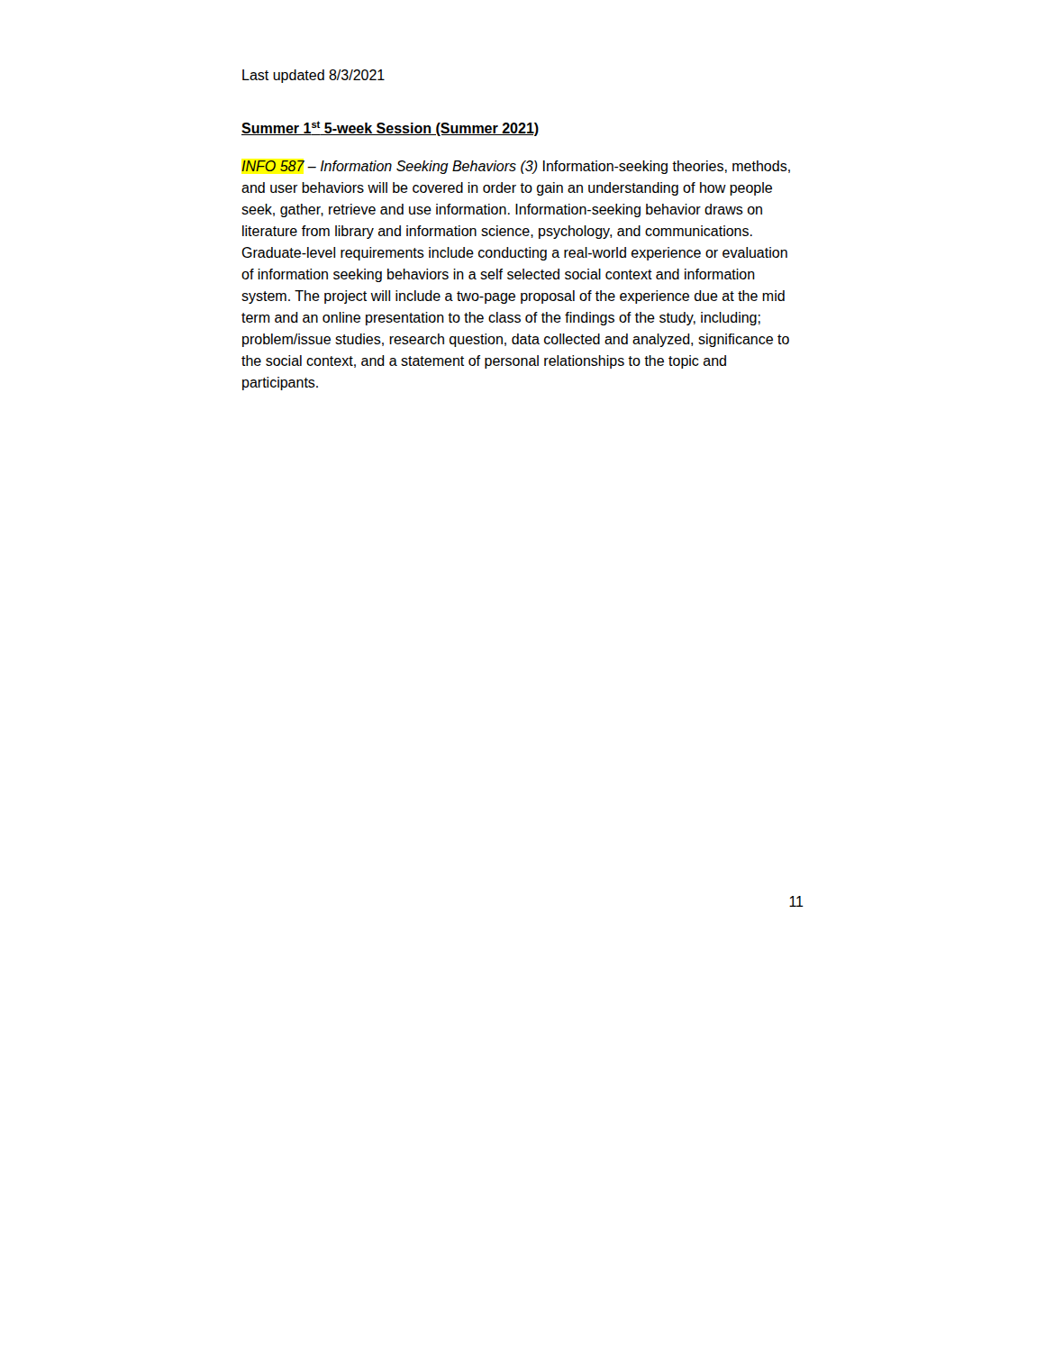Last updated 8/3/2021
Summer 1st 5-week Session (Summer 2021)
INFO 587 – Information Seeking Behaviors (3) Information-seeking theories, methods, and user behaviors will be covered in order to gain an understanding of how people seek, gather, retrieve and use information. Information-seeking behavior draws on literature from library and information science, psychology, and communications. Graduate-level requirements include conducting a real-world experience or evaluation of information seeking behaviors in a self selected social context and information system. The project will include a two-page proposal of the experience due at the mid term and an online presentation to the class of the findings of the study, including; problem/issue studies, research question, data collected and analyzed, significance to the social context, and a statement of personal relationships to the topic and participants.
11